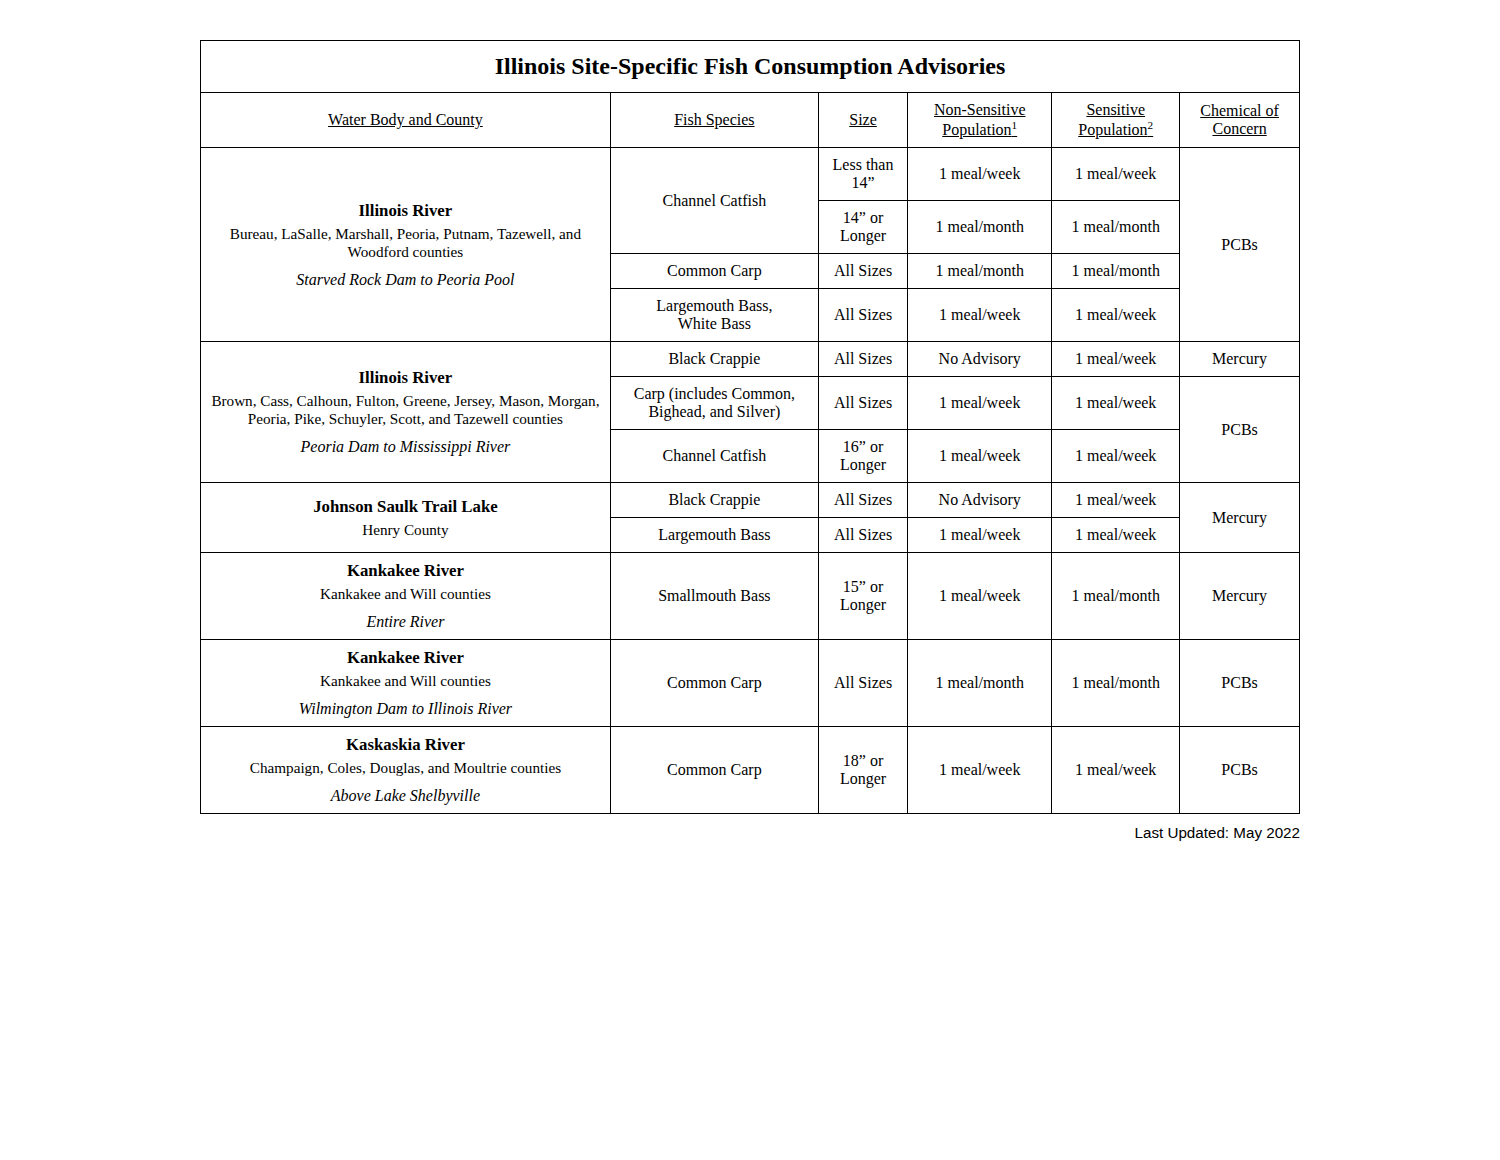Illinois Site-Specific Fish Consumption Advisories
| Water Body and County | Fish Species | Size | Non-Sensitive Population 1 | Sensitive Population 2 | Chemical of Concern |
| --- | --- | --- | --- | --- | --- |
| Illinois River Bureau, LaSalle, Marshall, Peoria, Putnam, Tazewell, and Woodford counties Starved Rock Dam to Peoria Pool | Channel Catfish | Less than 14” | 1 meal/week | 1 meal/week | PCBs |
| 14” or Longer | 1 meal/month | 1 meal/month |
| Common Carp | All Sizes | 1 meal/month | 1 meal/month |
| Largemouth Bass, White Bass | All Sizes | 1 meal/week | 1 meal/week |
| Illinois River Brown, Cass, Calhoun, Fulton, Greene, Jersey, Mason, Morgan, Peoria, Pike, Schuyler, Scott, and Tazewell counties Peoria Dam to Mississippi River | Black Crappie | All Sizes | No Advisory | 1 meal/week | Mercury |
| Carp (includes Common, Bighead, and Silver) | All Sizes | 1 meal/week | 1 meal/week | PCBs |
| Channel Catfish | 16” or Longer | 1 meal/week | 1 meal/week |
| Johnson Saulk Trail Lake Henry County | Black Crappie | All Sizes | No Advisory | 1 meal/week | Mercury |
| Largemouth Bass | All Sizes | 1 meal/week | 1 meal/week |
| Kankakee River Kankakee and Will counties Entire River | Smallmouth Bass | 15” or Longer | 1 meal/week | 1 meal/month | Mercury |
| Kankakee River Kankakee and Will counties Wilmington Dam to Illinois River | Common Carp | All Sizes | 1 meal/month | 1 meal/month | PCBs |
| Kaskaskia River Champaign, Coles, Douglas, and Moultrie counties Above Lake Shelbyville | Common Carp | 18” or Longer | 1 meal/week | 1 meal/week | PCBs |
Last Updated: May 2022